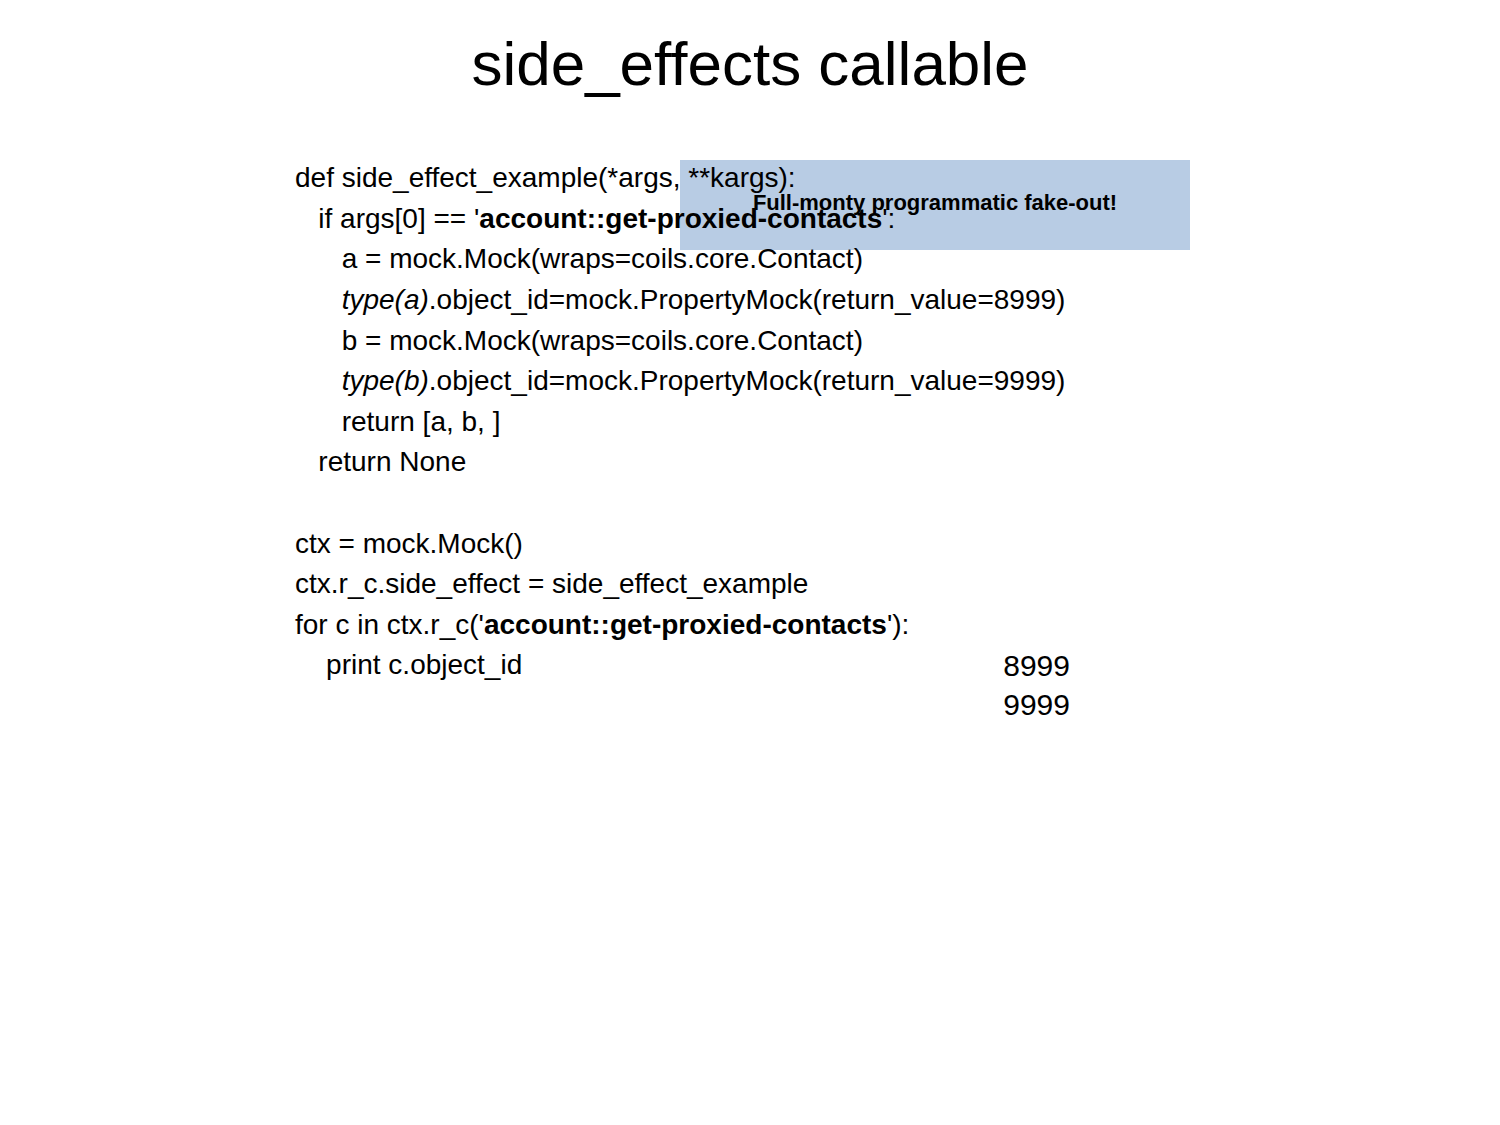side_effects callable
Full-monty programmatic fake-out!
def side_effect_example(*args, **kargs):
   if args[0] == 'account::get-proxied-contacts':
      a = mock.Mock(wraps=coils.core.Contact)
      type(a).object_id=mock.PropertyMock(return_value=8999)
      b = mock.Mock(wraps=coils.core.Contact)
      type(b).object_id=mock.PropertyMock(return_value=9999)
      return [a, b, ]
   return None

ctx = mock.Mock()
ctx.r_c.side_effect = side_effect_example
for c in ctx.r_c('account::get-proxied-contacts'):
    print c.object_id
8999
9999